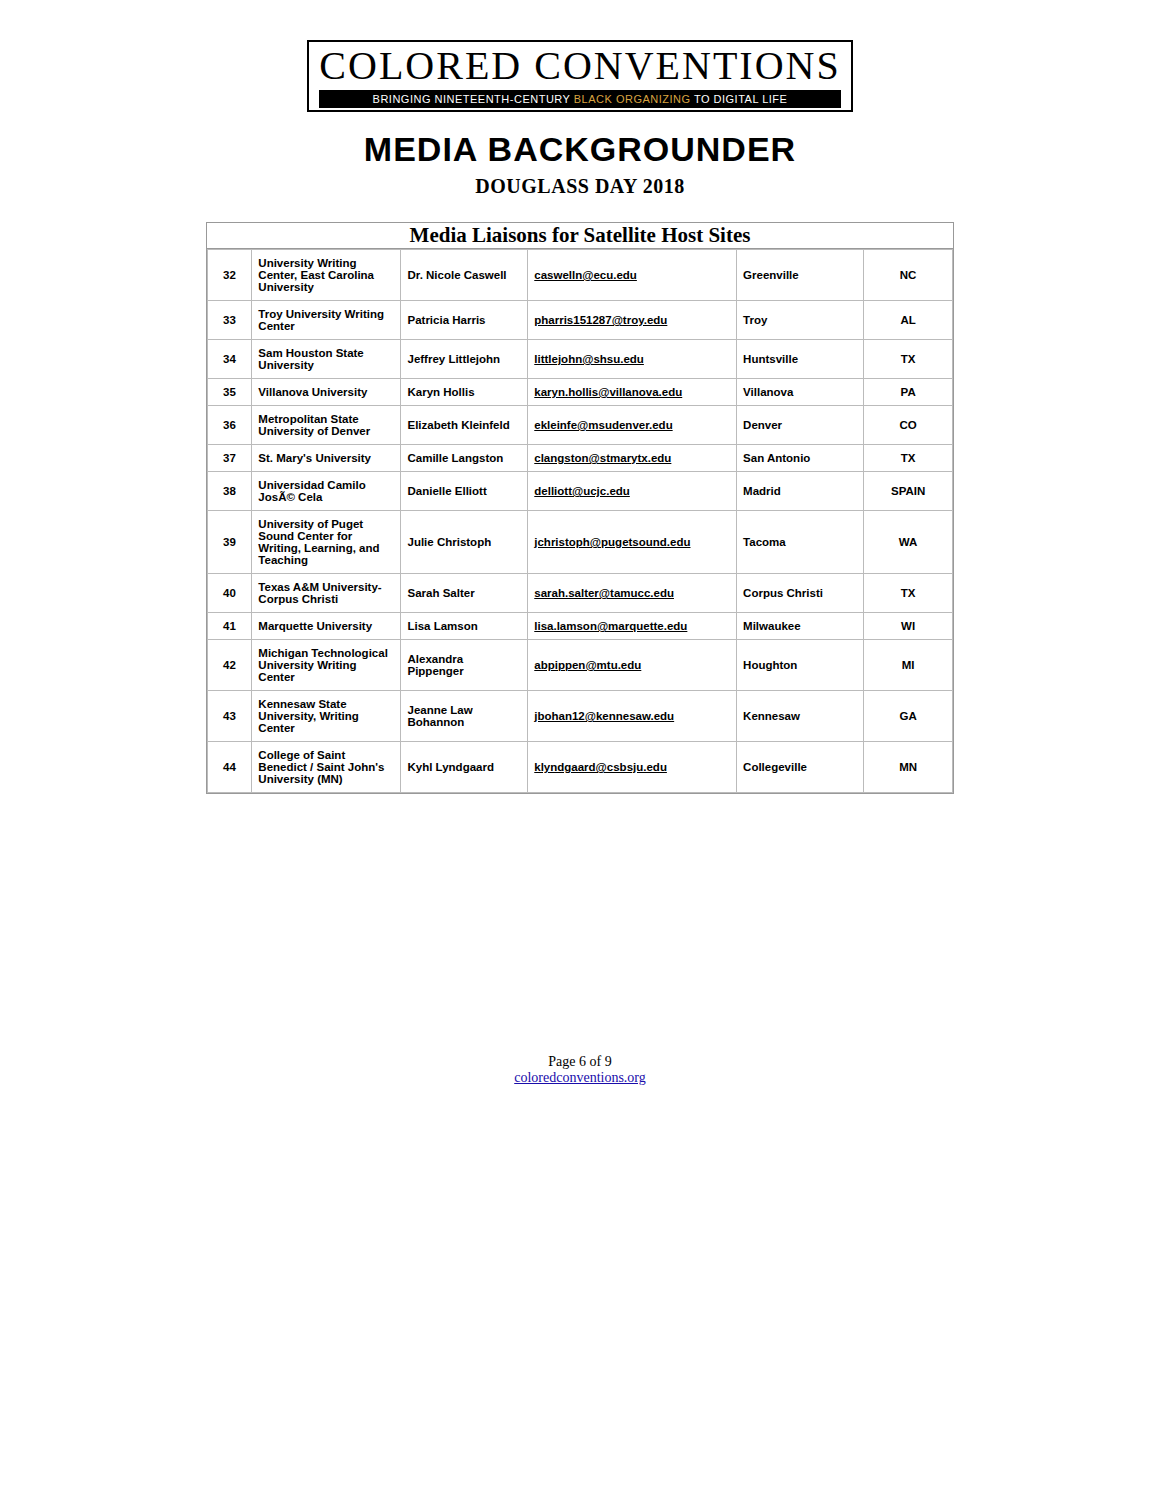COLORED CONVENTIONS
BRINGING NINETEENTH-CENTURY BLACK ORGANIZING TO DIGITAL LIFE
MEDIA BACKGROUNDER
DOUGLASS DAY 2018
| Media Liaisons for Satellite Host Sites |
| / 32 / University Writing Center, East Carolina University / Dr. Nicole Caswell / caswelln@ecu.edu / Greenville / NC / / 33 / Troy University Writing Center / Patricia Harris / pharris151287@troy.edu / Troy / AL / / 34 / Sam Houston State University / Jeffrey Littlejohn / littlejohn@shsu.edu / Huntsville / TX / / 35 / Villanova University / Karyn Hollis / karyn.hollis@villanova.edu / Villanova / PA / / 36 / Metropolitan State University of Denver / Elizabeth Kleinfeld / ekleinfe@msudenver.edu / Denver / CO / / 37 / St. Mary's University / Camille Langston / clangston@stmarytx.edu / San Antonio / TX / / 38 / Universidad Camilo JosÃ© Cela / Danielle Elliott / delliott@ucjc.edu / Madrid / SPAIN / / 39 / University of Puget Sound Center for Writing, Learning, and Teaching / Julie Christoph / jchristoph@pugetsound.edu / Tacoma / WA / / 40 / Texas A&M University-Corpus Christi / Sarah Salter / sarah.salter@tamucc.edu / Corpus Christi / TX / / 41 / Marquette University / Lisa Lamson / lisa.lamson@marquette.edu / Milwaukee / WI / / 42 / Michigan Technological University Writing Center / Alexandra Pippenger / abpippen@mtu.edu / Houghton / MI / / 43 / Kennesaw State University, Writing Center / Jeanne Law Bohannon / jbohan12@kennesaw.edu / Kennesaw / GA / / 44 / College of Saint Benedict / Saint John's University (MN) / Kyhl Lyndgaard / klyndgaard@csbsju.edu / Collegeville / MN / |
Page 6 of 9
coloredconventions.org